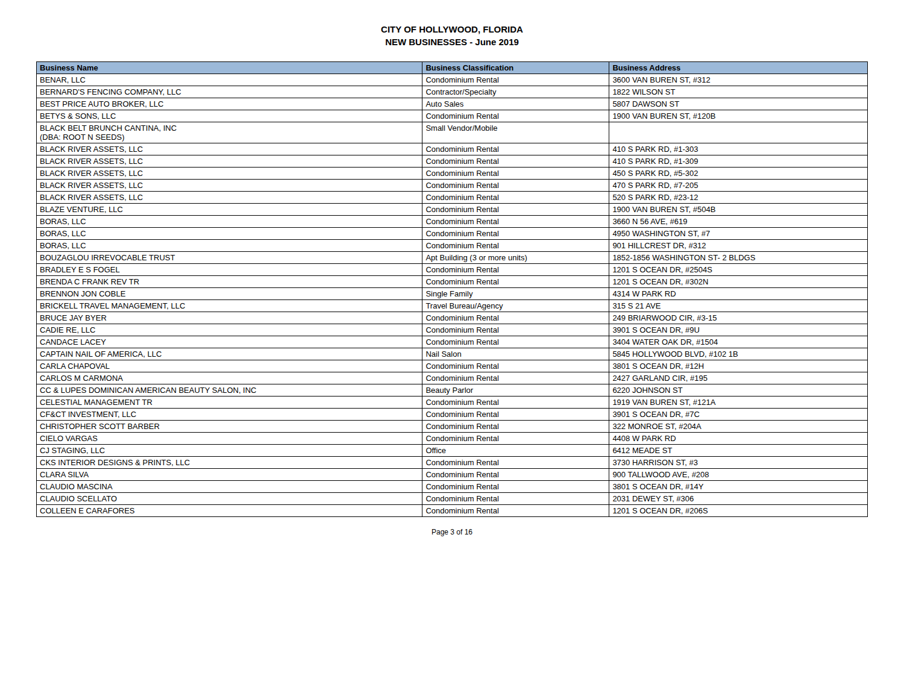CITY OF HOLLYWOOD, FLORIDA
NEW BUSINESSES - June 2019
| Business Name | Business Classification | Business Address |
| --- | --- | --- |
| BENAR, LLC | Condominium Rental | 3600 VAN BUREN ST, #312 |
| BERNARD'S FENCING COMPANY, LLC | Contractor/Specialty | 1822 WILSON ST |
| BEST PRICE AUTO BROKER, LLC | Auto Sales | 5807 DAWSON ST |
| BETYS & SONS, LLC | Condominium Rental | 1900 VAN BUREN ST, #120B |
| BLACK BELT BRUNCH CANTINA, INC (DBA: ROOT N SEEDS) | Small Vendor/Mobile | |
| BLACK RIVER ASSETS, LLC | Condominium Rental | 410 S PARK RD, #1-303 |
| BLACK RIVER ASSETS, LLC | Condominium Rental | 410 S PARK RD, #1-309 |
| BLACK RIVER ASSETS, LLC | Condominium Rental | 450 S PARK RD, #5-302 |
| BLACK RIVER ASSETS, LLC | Condominium Rental | 470 S PARK RD, #7-205 |
| BLACK RIVER ASSETS, LLC | Condominium Rental | 520 S PARK RD, #23-12 |
| BLAZE VENTURE, LLC | Condominium Rental | 1900 VAN BUREN ST, #504B |
| BORAS, LLC | Condominium Rental | 3660 N 56 AVE, #619 |
| BORAS, LLC | Condominium Rental | 4950 WASHINGTON ST, #7 |
| BORAS, LLC | Condominium Rental | 901 HILLCREST DR, #312 |
| BOUZAGLOU IRREVOCABLE TRUST | Apt Building (3 or more units) | 1852-1856 WASHINGTON ST- 2 BLDGS |
| BRADLEY E S FOGEL | Condominium Rental | 1201 S OCEAN DR, #2504S |
| BRENDA C FRANK REV TR | Condominium Rental | 1201 S OCEAN DR, #302N |
| BRENNON JON COBLE | Single Family | 4314 W PARK RD |
| BRICKELL TRAVEL MANAGEMENT, LLC | Travel Bureau/Agency | 315 S 21 AVE |
| BRUCE JAY BYER | Condominium Rental | 249 BRIARWOOD CIR, #3-15 |
| CADIE RE, LLC | Condominium Rental | 3901 S OCEAN DR, #9U |
| CANDACE LACEY | Condominium Rental | 3404 WATER OAK DR, #1504 |
| CAPTAIN NAIL OF AMERICA, LLC | Nail Salon | 5845 HOLLYWOOD BLVD, #102 1B |
| CARLA CHAPOVAL | Condominium Rental | 3801 S OCEAN DR, #12H |
| CARLOS M CARMONA | Condominium Rental | 2427 GARLAND CIR, #195 |
| CC & LUPES DOMINICAN AMERICAN BEAUTY SALON, INC | Beauty Parlor | 6220 JOHNSON ST |
| CELESTIAL MANAGEMENT TR | Condominium Rental | 1919 VAN BUREN ST, #121A |
| CF&CT INVESTMENT, LLC | Condominium Rental | 3901 S OCEAN DR, #7C |
| CHRISTOPHER SCOTT BARBER | Condominium Rental | 322 MONROE ST, #204A |
| CIELO VARGAS | Condominium Rental | 4408 W PARK RD |
| CJ STAGING, LLC | Office | 6412 MEADE ST |
| CKS INTERIOR DESIGNS & PRINTS, LLC | Condominium Rental | 3730 HARRISON ST, #3 |
| CLARA SILVA | Condominium Rental | 900 TALLWOOD AVE, #208 |
| CLAUDIO MASCINA | Condominium Rental | 3801 S OCEAN DR, #14Y |
| CLAUDIO SCELLATO | Condominium Rental | 2031 DEWEY ST, #306 |
| COLLEEN E CARAFORES | Condominium Rental | 1201 S OCEAN DR, #206S |
Page 3 of 16